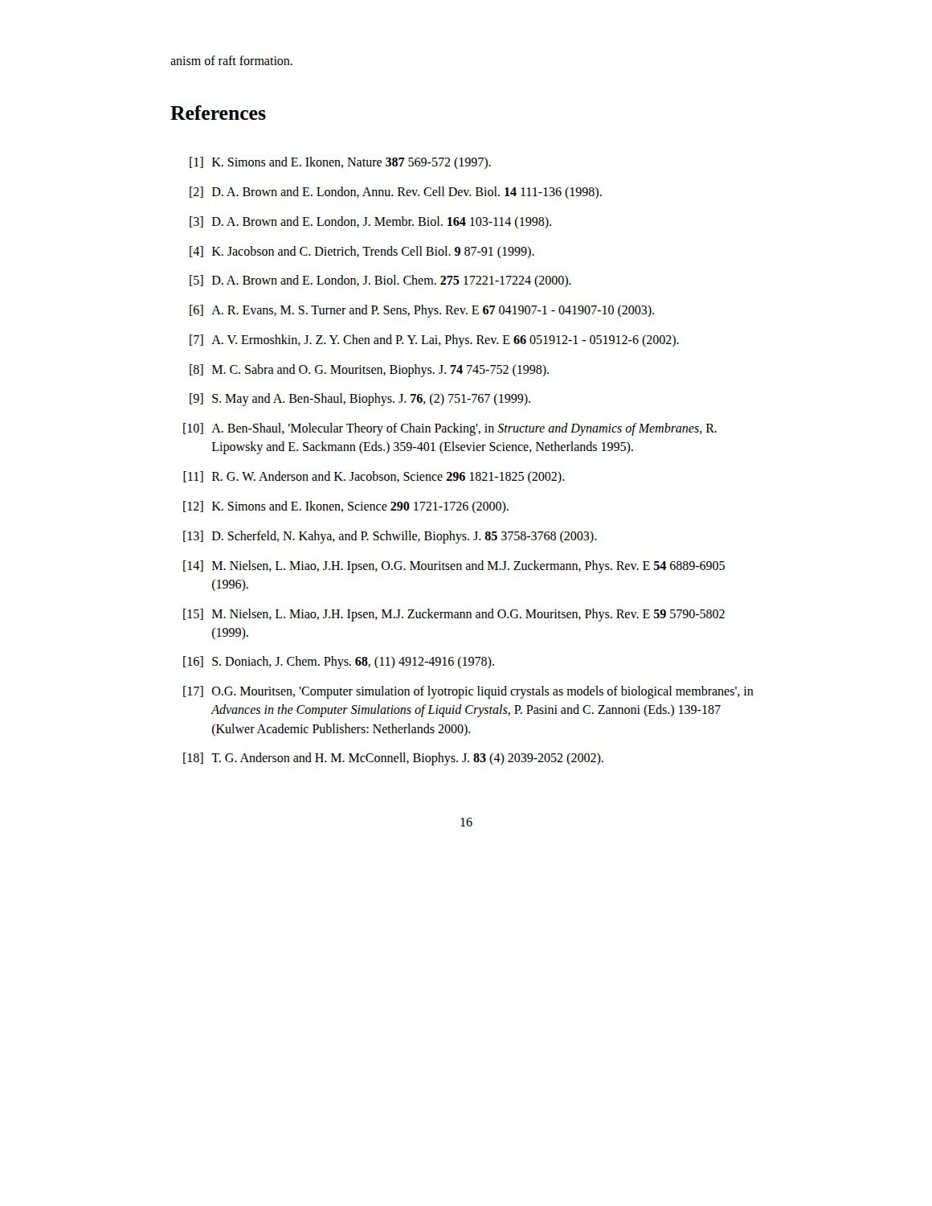anism of raft formation.
References
K. Simons and E. Ikonen, Nature 387 569-572 (1997).
D. A. Brown and E. London, Annu. Rev. Cell Dev. Biol. 14 111-136 (1998).
D. A. Brown and E. London, J. Membr. Biol. 164 103-114 (1998).
K. Jacobson and C. Dietrich, Trends Cell Biol. 9 87-91 (1999).
D. A. Brown and E. London, J. Biol. Chem. 275 17221-17224 (2000).
A. R. Evans, M. S. Turner and P. Sens, Phys. Rev. E 67 041907-1 - 041907-10 (2003).
A. V. Ermoshkin, J. Z. Y. Chen and P. Y. Lai, Phys. Rev. E 66 051912-1 - 051912-6 (2002).
M. C. Sabra and O. G. Mouritsen, Biophys. J. 74 745-752 (1998).
S. May and A. Ben-Shaul, Biophys. J. 76, (2) 751-767 (1999).
A. Ben-Shaul, 'Molecular Theory of Chain Packing', in Structure and Dynamics of Membranes, R. Lipowsky and E. Sackmann (Eds.) 359-401 (Elsevier Science, Netherlands 1995).
R. G. W. Anderson and K. Jacobson, Science 296 1821-1825 (2002).
K. Simons and E. Ikonen, Science 290 1721-1726 (2000).
D. Scherfeld, N. Kahya, and P. Schwille, Biophys. J. 85 3758-3768 (2003).
M. Nielsen, L. Miao, J.H. Ipsen, O.G. Mouritsen and M.J. Zuckermann, Phys. Rev. E 54 6889-6905 (1996).
M. Nielsen, L. Miao, J.H. Ipsen, M.J. Zuckermann and O.G. Mouritsen, Phys. Rev. E 59 5790-5802 (1999).
S. Doniach, J. Chem. Phys. 68, (11) 4912-4916 (1978).
O.G. Mouritsen, 'Computer simulation of lyotropic liquid crystals as models of biological membranes', in Advances in the Computer Simulations of Liquid Crystals, P. Pasini and C. Zannoni (Eds.) 139-187 (Kulwer Academic Publishers: Netherlands 2000).
T. G. Anderson and H. M. McConnell, Biophys. J. 83 (4) 2039-2052 (2002).
16